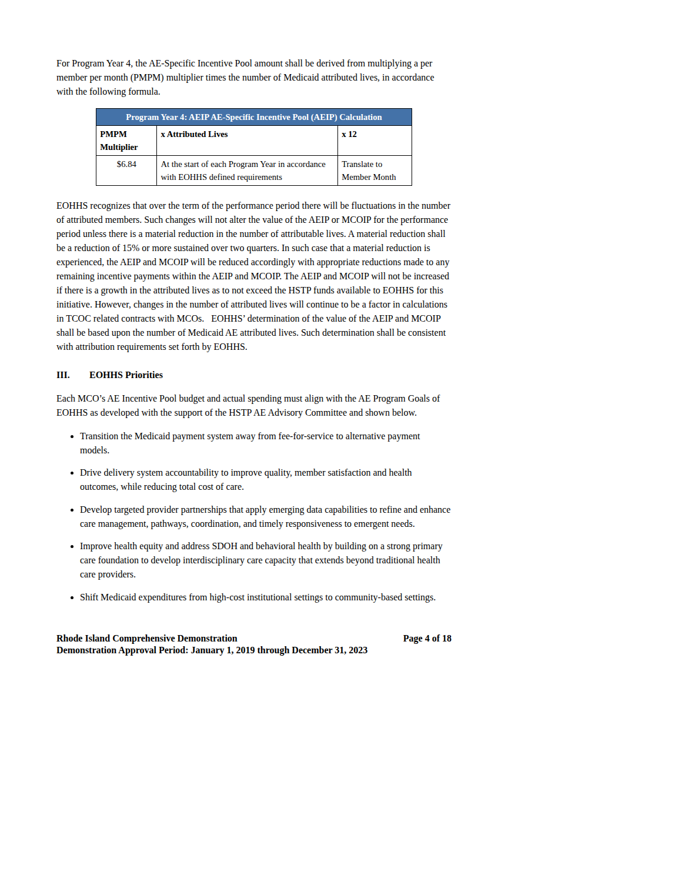For Program Year 4, the AE-Specific Incentive Pool amount shall be derived from multiplying a per member per month (PMPM) multiplier times the number of Medicaid attributed lives, in accordance with the following formula.
Program Year 4: AEIP AE-Specific Incentive Pool (AEIP) Calculation
| PMPM Multiplier | x Attributed Lives | x 12 |
| --- | --- | --- |
| $6.84 | At the start of each Program Year in accordance with EOHHS defined requirements | Translate to Member Month |
EOHHS recognizes that over the term of the performance period there will be fluctuations in the number of attributed members. Such changes will not alter the value of the AEIP or MCOIP for the performance period unless there is a material reduction in the number of attributable lives. A material reduction shall be a reduction of 15% or more sustained over two quarters. In such case that a material reduction is experienced, the AEIP and MCOIP will be reduced accordingly with appropriate reductions made to any remaining incentive payments within the AEIP and MCOIP. The AEIP and MCOIP will not be increased if there is a growth in the attributed lives as to not exceed the HSTP funds available to EOHHS for this initiative. However, changes in the number of attributed lives will continue to be a factor in calculations in TCOC related contracts with MCOs. EOHHS’ determination of the value of the AEIP and MCOIP shall be based upon the number of Medicaid AE attributed lives. Such determination shall be consistent with attribution requirements set forth by EOHHS.
III. EOHHS Priorities
Each MCO’s AE Incentive Pool budget and actual spending must align with the AE Program Goals of EOHHS as developed with the support of the HSTP AE Advisory Committee and shown below.
Transition the Medicaid payment system away from fee-for-service to alternative payment models.
Drive delivery system accountability to improve quality, member satisfaction and health outcomes, while reducing total cost of care.
Develop targeted provider partnerships that apply emerging data capabilities to refine and enhance care management, pathways, coordination, and timely responsiveness to emergent needs.
Improve health equity and address SDOH and behavioral health by building on a strong primary care foundation to develop interdisciplinary care capacity that extends beyond traditional health care providers.
Shift Medicaid expenditures from high-cost institutional settings to community-based settings.
Rhode Island Comprehensive Demonstration
Demonstration Approval Period: January 1, 2019 through December 31, 2023
Page 4 of 18